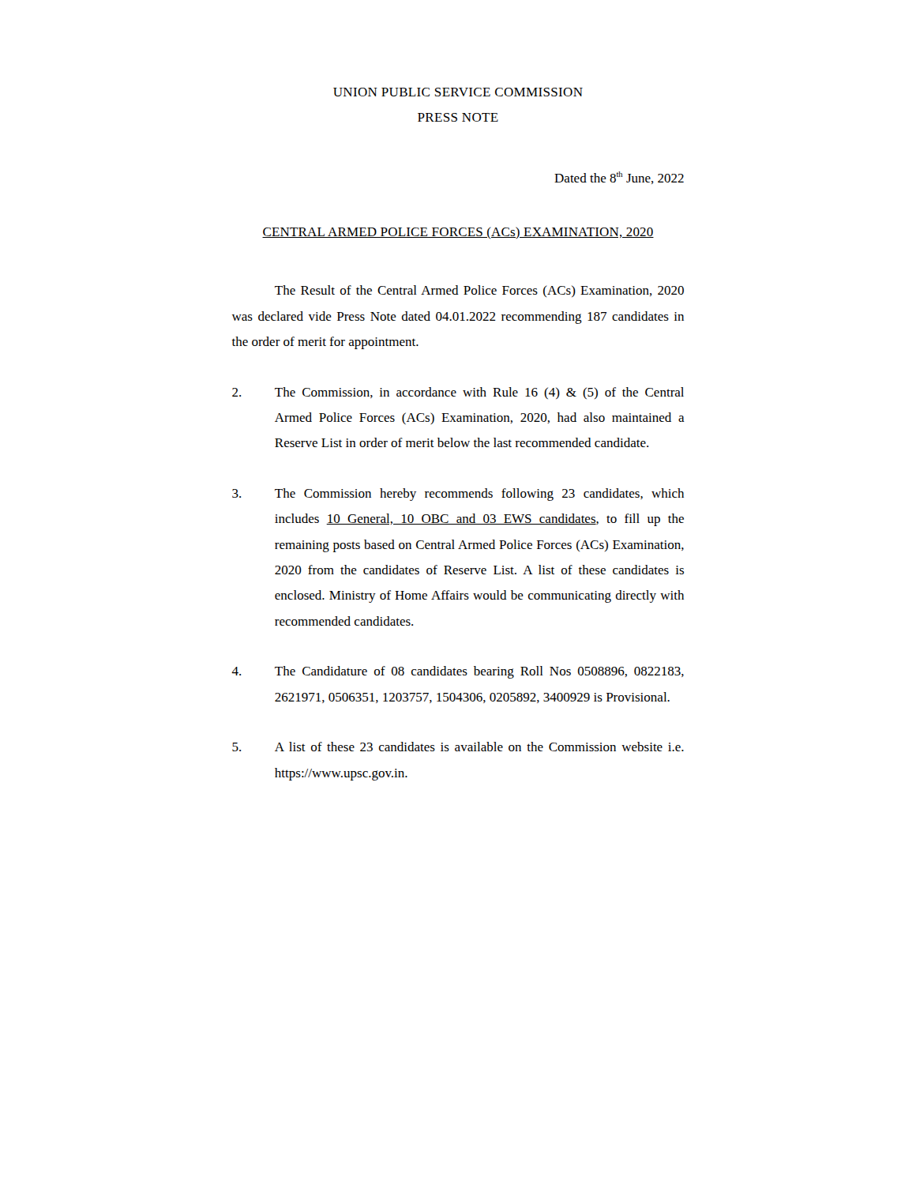UNION PUBLIC SERVICE COMMISSION PRESS NOTE
Dated the 8th June, 2022
CENTRAL ARMED POLICE FORCES (ACs) EXAMINATION, 2020
The Result of the Central Armed Police Forces (ACs) Examination, 2020 was declared vide Press Note dated 04.01.2022 recommending 187 candidates in the order of merit for appointment.
2.
The Commission, in accordance with Rule 16 (4) & (5) of the Central Armed Police Forces (ACs) Examination, 2020, had also maintained a Reserve List in order of merit below the last recommended candidate.
3.
The Commission hereby recommends following 23 candidates, which includes 10 General, 10 OBC and 03 EWS candidates, to fill up the remaining posts based on Central Armed Police Forces (ACs) Examination, 2020 from the candidates of Reserve List. A list of these candidates is enclosed. Ministry of Home Affairs would be communicating directly with recommended candidates.
4.
The Candidature of 08 candidates bearing Roll Nos 0508896, 0822183, 2621971, 0506351, 1203757, 1504306, 0205892, 3400929 is Provisional.
5.
A list of these 23 candidates is available on the Commission website i.e. https://www.upsc.gov.in.